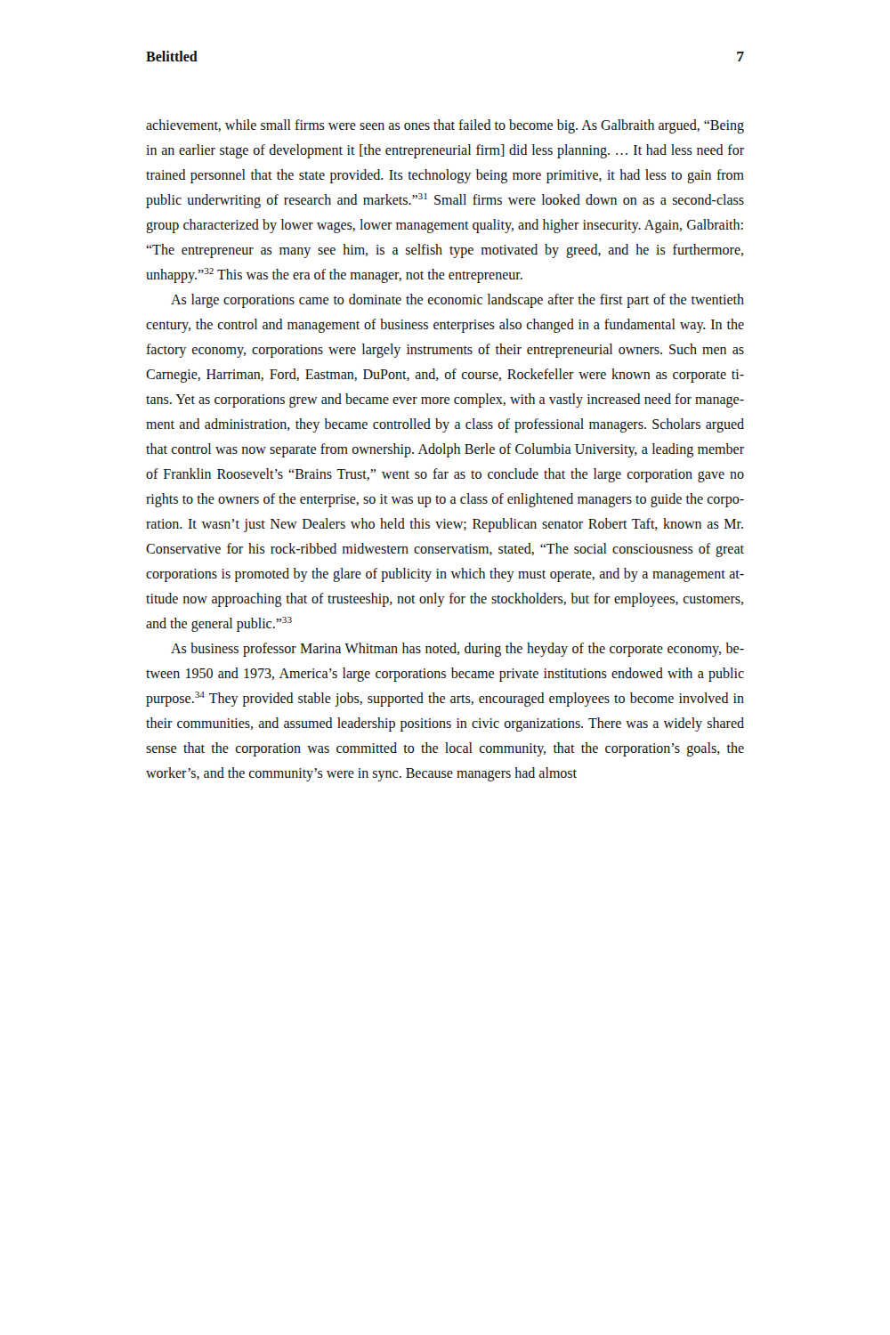Belittled 7
achievement, while small firms were seen as ones that failed to become big. As Galbraith argued, “Being in an earlier stage of development it [the entrepreneurial firm] did less planning. … It had less need for trained personnel that the state provided. Its technology being more primitive, it had less to gain from public underwriting of research and markets.”31 Small firms were looked down on as a second-class group characterized by lower wages, lower management quality, and higher insecurity. Again, Galbraith: “The entrepreneur as many see him, is a selfish type motivated by greed, and he is furthermore, unhappy.”32 This was the era of the manager, not the entrepreneur.
As large corporations came to dominate the economic landscape after the first part of the twentieth century, the control and management of business enterprises also changed in a fundamental way. In the factory economy, corporations were largely instruments of their entrepreneurial owners. Such men as Carnegie, Harriman, Ford, Eastman, DuPont, and, of course, Rockefeller were known as corporate titans. Yet as corporations grew and became ever more complex, with a vastly increased need for management and administration, they became controlled by a class of professional managers. Scholars argued that control was now separate from ownership. Adolph Berle of Columbia University, a leading member of Franklin Roosevelt’s “Brains Trust,” went so far as to conclude that the large corporation gave no rights to the owners of the enterprise, so it was up to a class of enlightened managers to guide the corporation. It wasn’t just New Dealers who held this view; Republican senator Robert Taft, known as Mr. Conservative for his rock-ribbed midwestern conservatism, stated, “The social consciousness of great corporations is promoted by the glare of publicity in which they must operate, and by a management attitude now approaching that of trusteeship, not only for the stockholders, but for employees, customers, and the general public.”33
As business professor Marina Whitman has noted, during the heyday of the corporate economy, between 1950 and 1973, America’s large corporations became private institutions endowed with a public purpose.34 They provided stable jobs, supported the arts, encouraged employees to become involved in their communities, and assumed leadership positions in civic organizations. There was a widely shared sense that the corporation was committed to the local community, that the corporation’s goals, the worker’s, and the community’s were in sync. Because managers had almost